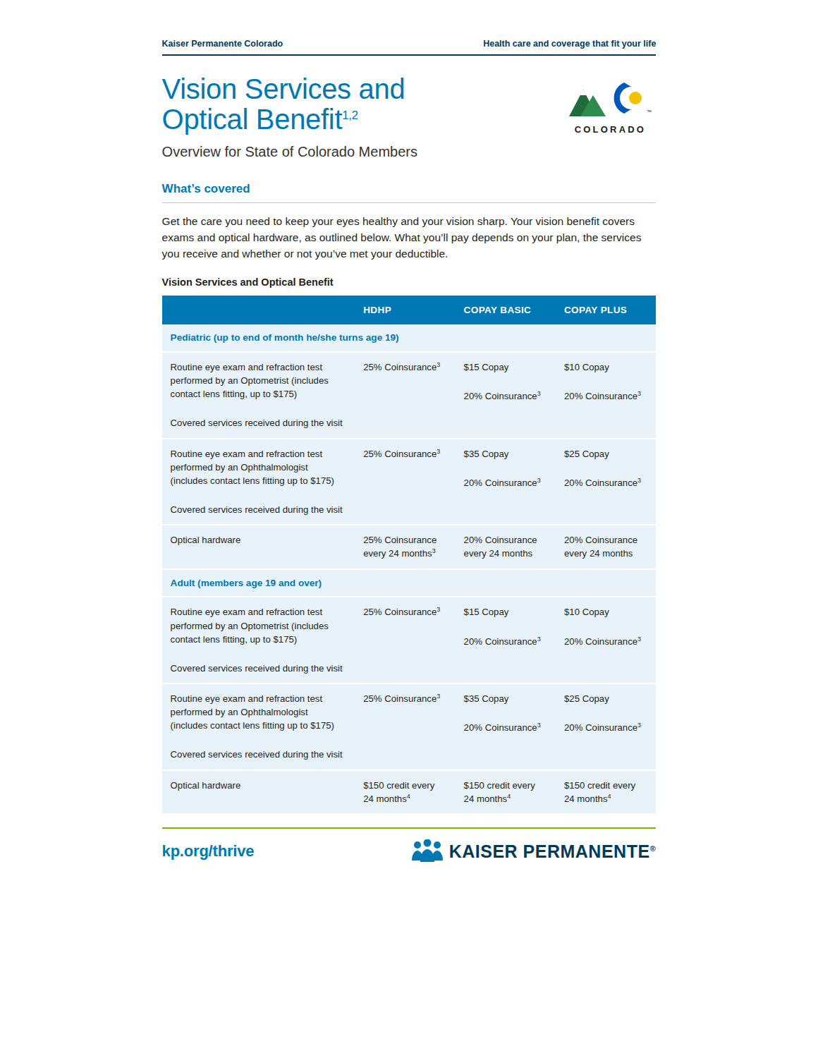Kaiser Permanente Colorado Health care and coverage that fit your life
Vision Services and
Optical Benefit1,2
Overview for State of Colorado Members
™
COLORADO
What’s covered
Get the care you need to keep your eyes healthy and your vision sharp. Your vision benefit covers exams and optical hardware, as outlined below. What you’ll pay depends on your plan, the services you receive and whether or not you’ve met your deductible.
Vision Services and Optical Benefit
| | HDHP | COPAY BASIC | COPAY PLUS |
| --- | --- | --- | --- |
| Pediatric (up to end of month he/she turns age 19) |
| Routine eye exam and refraction test performed by an Optometrist (includes contact lens fitting, up to $175) Covered services received during the visit | 25% Coinsurance 3 | $15 Copay 20% Coinsurance 3 | $10 Copay 20% Coinsurance 3 |
| Routine eye exam and refraction test performed by an Ophthalmologist (includes contact lens fitting up to $175) Covered services received during the visit | 25% Coinsurance 3 | $35 Copay 20% Coinsurance 3 | $25 Copay 20% Coinsurance 3 |
| Optical hardware | 25% Coinsurance every 24 months 3 | 20% Coinsurance every 24 months | 20% Coinsurance every 24 months |
| Adult (members age 19 and over) |
| Routine eye exam and refraction test performed by an Optometrist (includes contact lens fitting, up to $175) Covered services received during the visit | 25% Coinsurance 3 | $15 Copay 20% Coinsurance 3 | $10 Copay 20% Coinsurance 3 |
| Routine eye exam and refraction test performed by an Ophthalmologist (includes contact lens fitting up to $175) Covered services received during the visit | 25% Coinsurance 3 | $35 Copay 20% Coinsurance 3 | $25 Copay 20% Coinsurance 3 |
| Optical hardware | $150 credit every 24 months 4 | $150 credit every 24 months 4 | $150 credit every 24 months 4 |
kp.org/thrive
KAISER PERMANENTE®